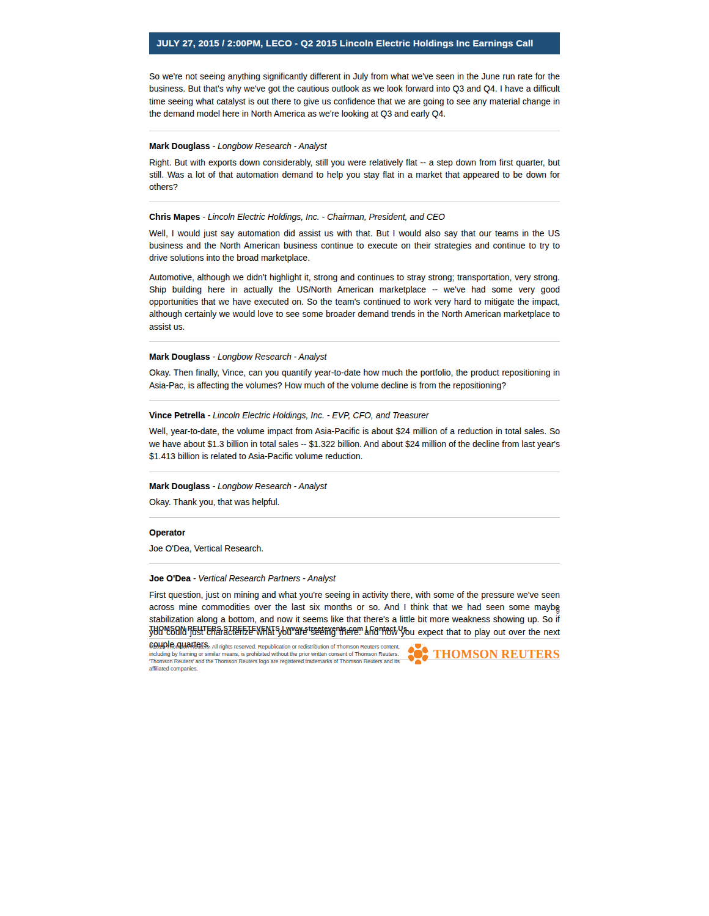JULY 27, 2015 / 2:00PM, LECO - Q2 2015 Lincoln Electric Holdings Inc Earnings Call
So we're not seeing anything significantly different in July from what we've seen in the June run rate for the business. But that's why we've got the cautious outlook as we look forward into Q3 and Q4. I have a difficult time seeing what catalyst is out there to give us confidence that we are going to see any material change in the demand model here in North America as we're looking at Q3 and early Q4.
Mark Douglass - Longbow Research - Analyst
Right. But with exports down considerably, still you were relatively flat -- a step down from first quarter, but still. Was a lot of that automation demand to help you stay flat in a market that appeared to be down for others?
Chris Mapes - Lincoln Electric Holdings, Inc. - Chairman, President, and CEO
Well, I would just say automation did assist us with that. But I would also say that our teams in the US business and the North American business continue to execute on their strategies and continue to try to drive solutions into the broad marketplace.
Automotive, although we didn't highlight it, strong and continues to stray strong; transportation, very strong. Ship building here in actually the US/North American marketplace -- we've had some very good opportunities that we have executed on. So the team's continued to work very hard to mitigate the impact, although certainly we would love to see some broader demand trends in the North American marketplace to assist us.
Mark Douglass - Longbow Research - Analyst
Okay. Then finally, Vince, can you quantify year-to-date how much the portfolio, the product repositioning in Asia-Pac, is affecting the volumes? How much of the volume decline is from the repositioning?
Vince Petrella - Lincoln Electric Holdings, Inc. - EVP, CFO, and Treasurer
Well, year-to-date, the volume impact from Asia-Pacific is about $24 million of a reduction in total sales. So we have about $1.3 billion in total sales -- $1.322 billion. And about $24 million of the decline from last year's $1.413 billion is related to Asia-Pacific volume reduction.
Mark Douglass - Longbow Research - Analyst
Okay. Thank you, that was helpful.
Operator
Joe O'Dea, Vertical Research.
Joe O'Dea - Vertical Research Partners - Analyst
First question, just on mining and what you're seeing in activity there, with some of the pressure we've seen across mine commodities over the last six months or so. And I think that we had seen some maybe stabilization along a bottom, and now it seems like that there's a little bit more weakness showing up. So if you could just characterize what you are seeing there. and how you expect that to play out over the next couple quarters.
9
THOMSON REUTERS STREETEVENTS | www.streetevents.com | Contact Us
©2015 Thomson Reuters. All rights reserved. Republication or redistribution of Thomson Reuters content, including by framing or similar means, is prohibited without the prior written consent of Thomson Reuters. 'Thomson Reuters' and the Thomson Reuters logo are registered trademarks of Thomson Reuters and its affiliated companies.
THOMSON REUTERS